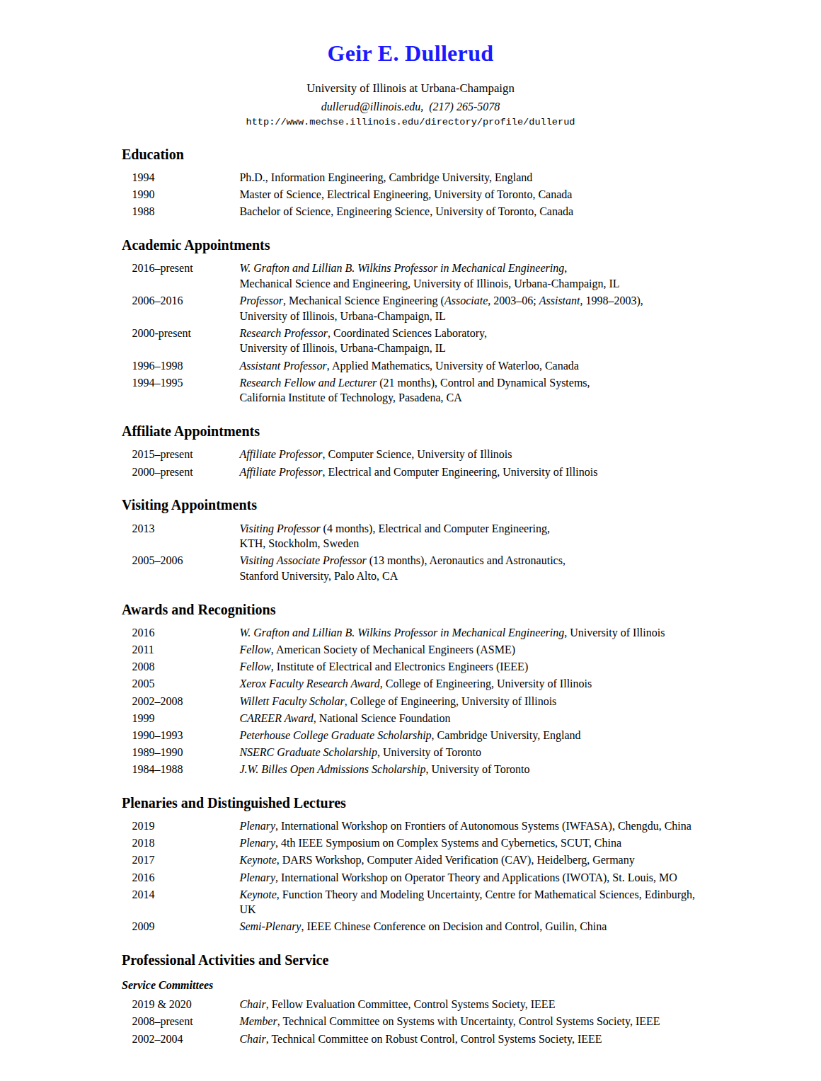Geir E. Dullerud
University of Illinois at Urbana-Champaign
dullerud@illinois.edu, (217) 265-5078
http://www.mechse.illinois.edu/directory/profile/dullerud
Education
| 1994 | Ph.D., Information Engineering, Cambridge University, England |
| 1990 | Master of Science, Electrical Engineering, University of Toronto, Canada |
| 1988 | Bachelor of Science, Engineering Science, University of Toronto, Canada |
Academic Appointments
| 2016–present | W. Grafton and Lillian B. Wilkins Professor in Mechanical Engineering , Mechanical Science and Engineering, University of Illinois, Urbana-Champaign, IL |
| 2006–2016 | Professor , Mechanical Science Engineering ( Associate , 2003–06; Assistant , 1998–2003), University of Illinois, Urbana-Champaign, IL |
| 2000-present | Research Professor , Coordinated Sciences Laboratory, University of Illinois, Urbana-Champaign, IL |
| 1996–1998 | Assistant Professor , Applied Mathematics, University of Waterloo, Canada |
| 1994–1995 | Research Fellow and Lecturer (21 months), Control and Dynamical Systems, California Institute of Technology, Pasadena, CA |
Affiliate Appointments
| 2015–present | Affiliate Professor , Computer Science, University of Illinois |
| 2000–present | Affiliate Professor , Electrical and Computer Engineering, University of Illinois |
Visiting Appointments
| 2013 | Visiting Professor (4 months), Electrical and Computer Engineering, KTH, Stockholm, Sweden |
| 2005–2006 | Visiting Associate Professor (13 months), Aeronautics and Astronautics, Stanford University, Palo Alto, CA |
Awards and Recognitions
| 2016 | W. Grafton and Lillian B. Wilkins Professor in Mechanical Engineering , University of Illinois |
| 2011 | Fellow , American Society of Mechanical Engineers (ASME) |
| 2008 | Fellow , Institute of Electrical and Electronics Engineers (IEEE) |
| 2005 | Xerox Faculty Research Award , College of Engineering, University of Illinois |
| 2002–2008 | Willett Faculty Scholar , College of Engineering, University of Illinois |
| 1999 | CAREER Award , National Science Foundation |
| 1990–1993 | Peterhouse College Graduate Scholarship , Cambridge University, England |
| 1989–1990 | NSERC Graduate Scholarship , University of Toronto |
| 1984–1988 | J.W. Billes Open Admissions Scholarship , University of Toronto |
Plenaries and Distinguished Lectures
| 2019 | Plenary , International Workshop on Frontiers of Autonomous Systems (IWFASA), Chengdu, China |
| 2018 | Plenary , 4th IEEE Symposium on Complex Systems and Cybernetics, SCUT, China |
| 2017 | Keynote , DARS Workshop, Computer Aided Verification (CAV), Heidelberg, Germany |
| 2016 | Plenary , International Workshop on Operator Theory and Applications (IWOTA), St. Louis, MO |
| 2014 | Keynote , Function Theory and Modeling Uncertainty, Centre for Mathematical Sciences, Edinburgh, UK |
| 2009 | Semi-Plenary , IEEE Chinese Conference on Decision and Control, Guilin, China |
Professional Activities and Service
Service Committees
| 2019 & 2020 | Chair , Fellow Evaluation Committee, Control Systems Society, IEEE |
| 2008–present | Member , Technical Committee on Systems with Uncertainty, Control Systems Society, IEEE |
| 2002–2004 | Chair , Technical Committee on Robust Control, Control Systems Society, IEEE |